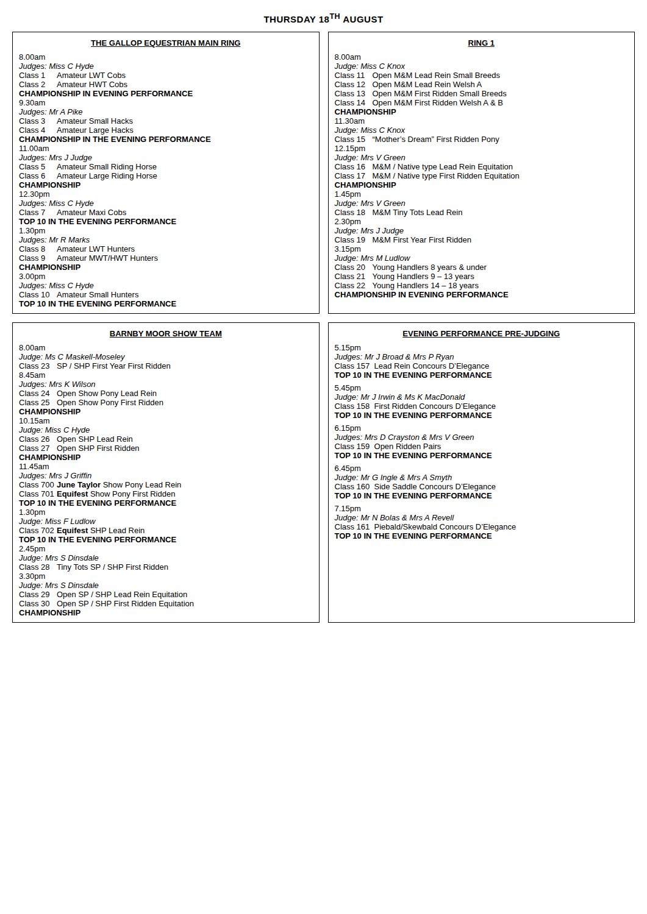THURSDAY 18TH AUGUST
THE GALLOP EQUESTRIAN MAIN RING
8.00am
Judges: Miss C Hyde
Class 1 Amateur LWT Cobs
Class 2 Amateur HWT Cobs
CHAMPIONSHIP IN EVENING PERFORMANCE
9.30am
Judges: Mr A Pike
Class 3 Amateur Small Hacks
Class 4 Amateur Large Hacks
CHAMPIONSHIP IN THE EVENING PERFORMANCE
11.00am
Judges: Mrs J Judge
Class 5 Amateur Small Riding Horse
Class 6 Amateur Large Riding Horse
CHAMPIONSHIP
12.30pm
Judges: Miss C Hyde
Class 7 Amateur Maxi Cobs
TOP 10 IN THE EVENING PERFORMANCE
1.30pm
Judges: Mr R Marks
Class 8 Amateur LWT Hunters
Class 9 Amateur MWT/HWT Hunters
CHAMPIONSHIP
3.00pm
Judges: Miss C Hyde
Class 10 Amateur Small Hunters
TOP 10 IN THE EVENING PERFORMANCE
RING 1
8.00am
Judge: Miss C Knox
Class 11 Open M&M Lead Rein Small Breeds
Class 12 Open M&M Lead Rein Welsh A
Class 13 Open M&M First Ridden Small Breeds
Class 14 Open M&M First Ridden Welsh A & B
CHAMPIONSHIP
11.30am
Judge: Miss C Knox
Class 15“Mother’s Dream” First Ridden Pony
12.15pm
Judge: Mrs V Green
Class 16 M&M / Native type Lead Rein Equitation
Class 17 M&M / Native type First Ridden Equitation
CHAMPIONSHIP
1.45pm
Judge: Mrs V Green
Class 18 M&M Tiny Tots Lead Rein
2.30pm
Judge: Mrs J Judge
Class 19 M&M First Year First Ridden
3.15pm
Judge: Mrs M Ludlow
Class 20 Young Handlers 8 years & under
Class 21 Young Handlers 9 – 13 years
Class 22 Young Handlers 14 – 18 years
CHAMPIONSHIP IN EVENING PERFORMANCE
BARNBY MOOR SHOW TEAM
8.00am
Judge: Ms C Maskell-Moseley
Class 23 SP / SHP First Year First Ridden
8.45am
Judges: Mrs K Wilson
Class 24 Open Show Pony Lead Rein
Class 25 Open Show Pony First Ridden
CHAMPIONSHIP
10.15am
Judge: Miss C Hyde
Class 26 Open SHP Lead Rein
Class 27 Open SHP First Ridden
CHAMPIONSHIP
11.45am
Judges: Mrs J Griffin
Class 700 June Taylor Show Pony Lead Rein
Class 701 Equifest Show Pony First Ridden
TOP 10 IN THE EVENING PERFORMANCE
1.30pm
Judge: Miss F Ludlow
Class 702 Equifest SHP Lead Rein
TOP 10 IN THE EVENING PERFORMANCE
2.45pm
Judge: Mrs S Dinsdale
Class 28 Tiny Tots SP / SHP First Ridden
3.30pm
Judge: Mrs S Dinsdale
Class 29 Open SP / SHP Lead Rein Equitation
Class 30 Open SP / SHP First Ridden Equitation
CHAMPIONSHIP
EVENING PERFORMANCE PRE-JUDGING
5.15pm
Judges: Mr J Broad & Mrs P Ryan
Class 157 Lead Rein Concours D’Elegance
TOP 10 IN THE EVENING PERFORMANCE
5.45pm
Judge: Mr J Irwin & Ms K MacDonald
Class 158 First Ridden Concours D’Elegance
TOP 10 IN THE EVENING PERFORMANCE
6.15pm
Judges: Mrs D Crayston & Mrs V Green
Class 159 Open Ridden Pairs
TOP 10 IN THE EVENING PERFORMANCE
6.45pm
Judge: Mr G Ingle & Mrs A Smyth
Class 160 Side Saddle Concours D’Elegance
TOP 10 IN THE EVENING PERFORMANCE
7.15pm
Judge: Mr N Bolas & Mrs A Revell
Class 161 Piebald/Skewbald Concours D’Elegance
TOP 10 IN THE EVENING PERFORMANCE